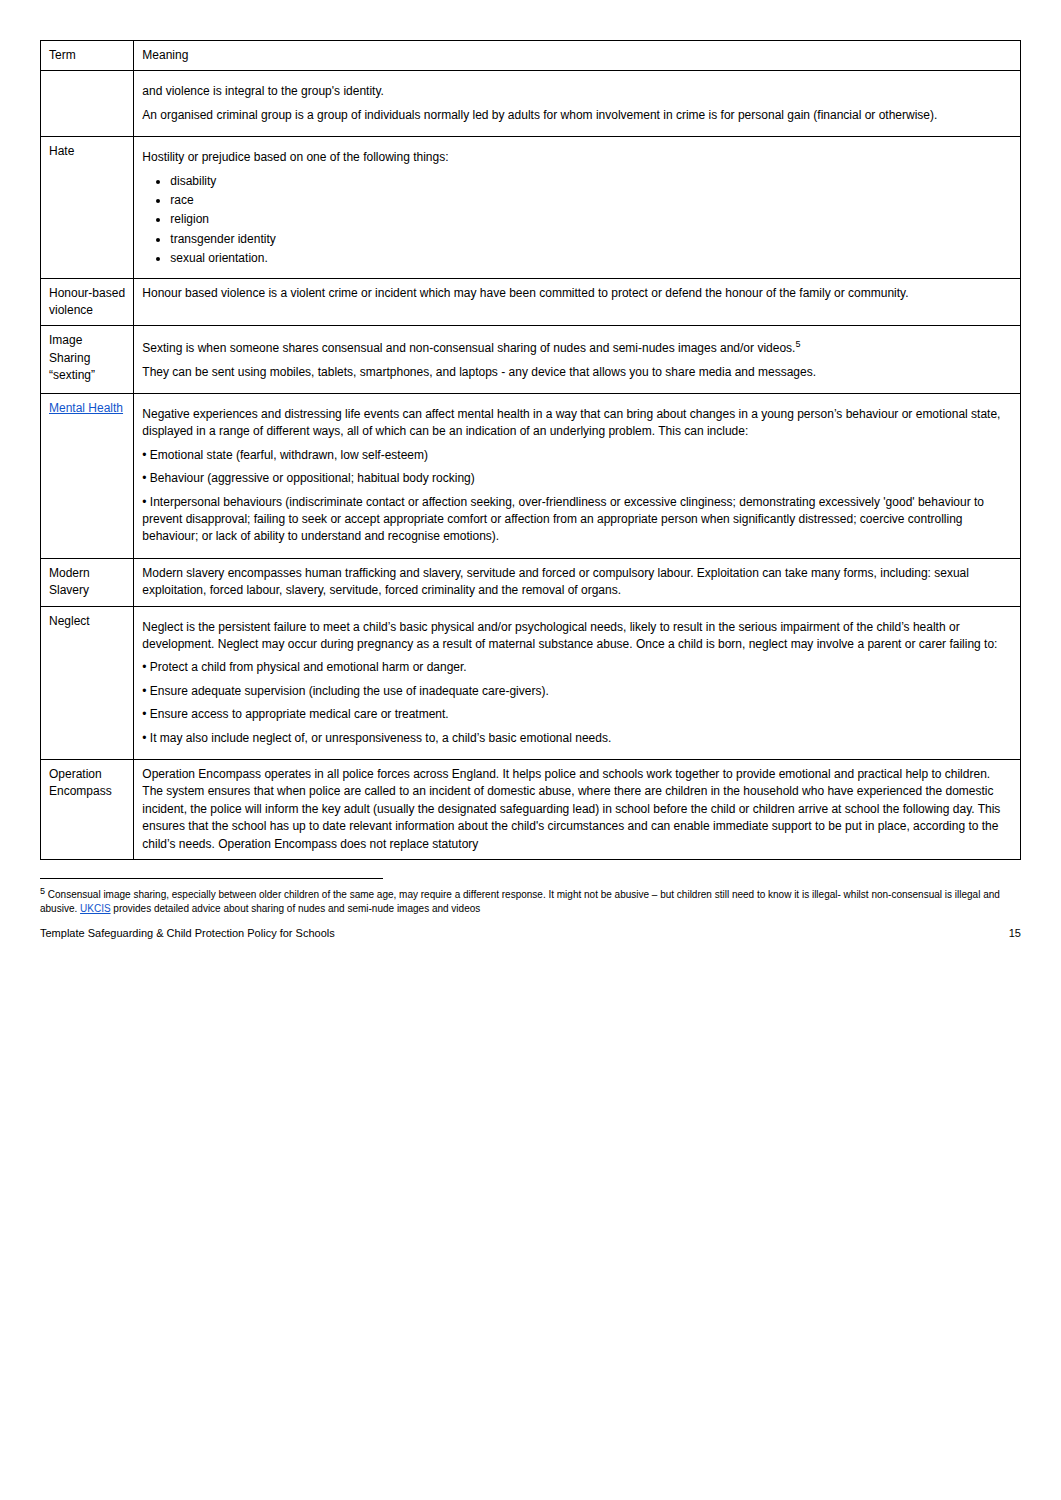| Term | Meaning |
| --- | --- |
| | and violence is integral to the group's identity. An organised criminal group is a group of individuals normally led by adults for whom involvement in crime is for personal gain (financial or otherwise). |
| Hate | Hostility or prejudice based on one of the following things: disability race religion transgender identity sexual orientation. |
| Honour-based violence | Honour based violence is a violent crime or incident which may have been committed to protect or defend the honour of the family or community. |
| Image Sharing “sexting” | Sexting is when someone shares consensual and non-consensual sharing of nudes and semi-nudes images and/or videos. 5 They can be sent using mobiles, tablets, smartphones, and laptops - any device that allows you to share media and messages. |
| Mental Health | Negative experiences and distressing life events can affect mental health in a way that can bring about changes in a young person’s behaviour or emotional state, displayed in a range of different ways, all of which can be an indication of an underlying problem. This can include: • Emotional state (fearful, withdrawn, low self-esteem) • Behaviour (aggressive or oppositional; habitual body rocking) • Interpersonal behaviours (indiscriminate contact or affection seeking, over-friendliness or excessive clinginess; demonstrating excessively 'good' behaviour to prevent disapproval; failing to seek or accept appropriate comfort or affection from an appropriate person when significantly distressed; coercive controlling behaviour; or lack of ability to understand and recognise emotions). |
| Modern Slavery | Modern slavery encompasses human trafficking and slavery, servitude and forced or compulsory labour. Exploitation can take many forms, including: sexual exploitation, forced labour, slavery, servitude, forced criminality and the removal of organs. |
| Neglect | Neglect is the persistent failure to meet a child’s basic physical and/or psychological needs, likely to result in the serious impairment of the child’s health or development. Neglect may occur during pregnancy as a result of maternal substance abuse. Once a child is born, neglect may involve a parent or carer failing to: • Protect a child from physical and emotional harm or danger. • Ensure adequate supervision (including the use of inadequate care-givers). • Ensure access to appropriate medical care or treatment. • It may also include neglect of, or unresponsiveness to, a child’s basic emotional needs. |
| Operation Encompass | Operation Encompass operates in all police forces across England. It helps police and schools work together to provide emotional and practical help to children. The system ensures that when police are called to an incident of domestic abuse, where there are children in the household who have experienced the domestic incident, the police will inform the key adult (usually the designated safeguarding lead) in school before the child or children arrive at school the following day. This ensures that the school has up to date relevant information about the child's circumstances and can enable immediate support to be put in place, according to the child’s needs. Operation Encompass does not replace statutory |
5 Consensual image sharing, especially between older children of the same age, may require a different response. It might not be abusive – but children still need to know it is illegal- whilst non-consensual is illegal and abusive. UKCIS provides detailed advice about sharing of nudes and semi-nude images and videos
Template Safeguarding & Child Protection Policy for Schools 15